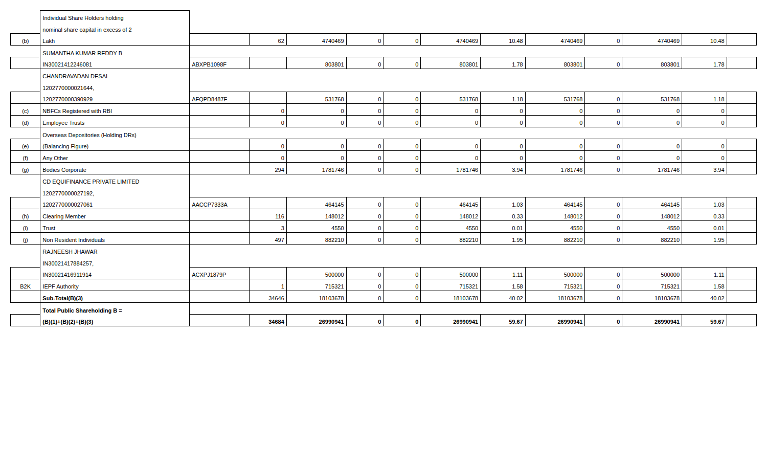| | Individual Share Holders holding | | | | | | | | | | | | |
| | nominal share capital in excess of 2 | | | | | | | | | | | | |
| (b) | Lakh | | 62 | 4740469 | 0 | 0 | 4740469 | 10.48 | 4740469 | 0 | 4740469 | 10.48 | |
| | SUMANTHA KUMAR REDDY B | | | | | | | | | | | | |
| | IN30021412246081 | ABXPB1098F | | 803801 | 0 | 0 | 803801 | 1.78 | 803801 | 0 | 803801 | 1.78 | |
| | CHANDRAVADAN DESAI | | | | | | | | | | | | |
| | 1202770000021644, | | | | | | | | | | | | |
| | 1202770000390929 | AFQPD8487F | | 531768 | 0 | 0 | 531768 | 1.18 | 531768 | 0 | 531768 | 1.18 | |
| (c) | NBFCs Registered with RBI | | 0 | 0 | 0 | 0 | 0 | 0 | 0 | 0 | 0 | 0 | |
| (d) | Employee Trusts | | 0 | 0 | 0 | 0 | 0 | 0 | 0 | 0 | 0 | 0 | |
| | Overseas Depositories (Holding DRs) | | | | | | | | | | | | |
| (e) | (Balancing Figure) | | 0 | 0 | 0 | 0 | 0 | 0 | 0 | 0 | 0 | 0 | |
| (f) | Any Other | | 0 | 0 | 0 | 0 | 0 | 0 | 0 | 0 | 0 | 0 | |
| (g) | Bodies Corporate | | 294 | 1781746 | 0 | 0 | 1781746 | 3.94 | 1781746 | 0 | 1781746 | 3.94 | |
| | CD EQUIFINANCE PRIVATE LIMITED | | | | | | | | | | | | |
| | 1202770000027192, | | | | | | | | | | | | |
| | 1202770000027061 | AACCP7333A | | 464145 | 0 | 0 | 464145 | 1.03 | 464145 | 0 | 464145 | 1.03 | |
| (h) | Clearing Member | | 116 | 148012 | 0 | 0 | 148012 | 0.33 | 148012 | 0 | 148012 | 0.33 | |
| (i) | Trust | | 3 | 4550 | 0 | 0 | 4550 | 0.01 | 4550 | 0 | 4550 | 0.01 | |
| (j) | Non Resident Individuals | | 497 | 882210 | 0 | 0 | 882210 | 1.95 | 882210 | 0 | 882210 | 1.95 | |
| | RAJNEESH JHAWAR | | | | | | | | | | | | |
| | IN30021417884257, | | | | | | | | | | | | |
| | IN30021416911914 | ACXPJ1879P | | 500000 | 0 | 0 | 500000 | 1.11 | 500000 | 0 | 500000 | 1.11 | |
| B2K | IEPF Authority | | 1 | 715321 | 0 | 0 | 715321 | 1.58 | 715321 | 0 | 715321 | 1.58 | |
| | Sub-Total(B)(3) | | 34646 | 18103678 | 0 | 0 | 18103678 | 40.02 | 18103678 | 0 | 18103678 | 40.02 | |
| | Total Public Shareholding B = | | | | | | | | | | | | |
| | (B)(1)+(B)(2)+(B)(3) | | 34684 | 26990941 | 0 | 0 | 26990941 | 59.67 | 26990941 | 0 | 26990941 | 59.67 | |